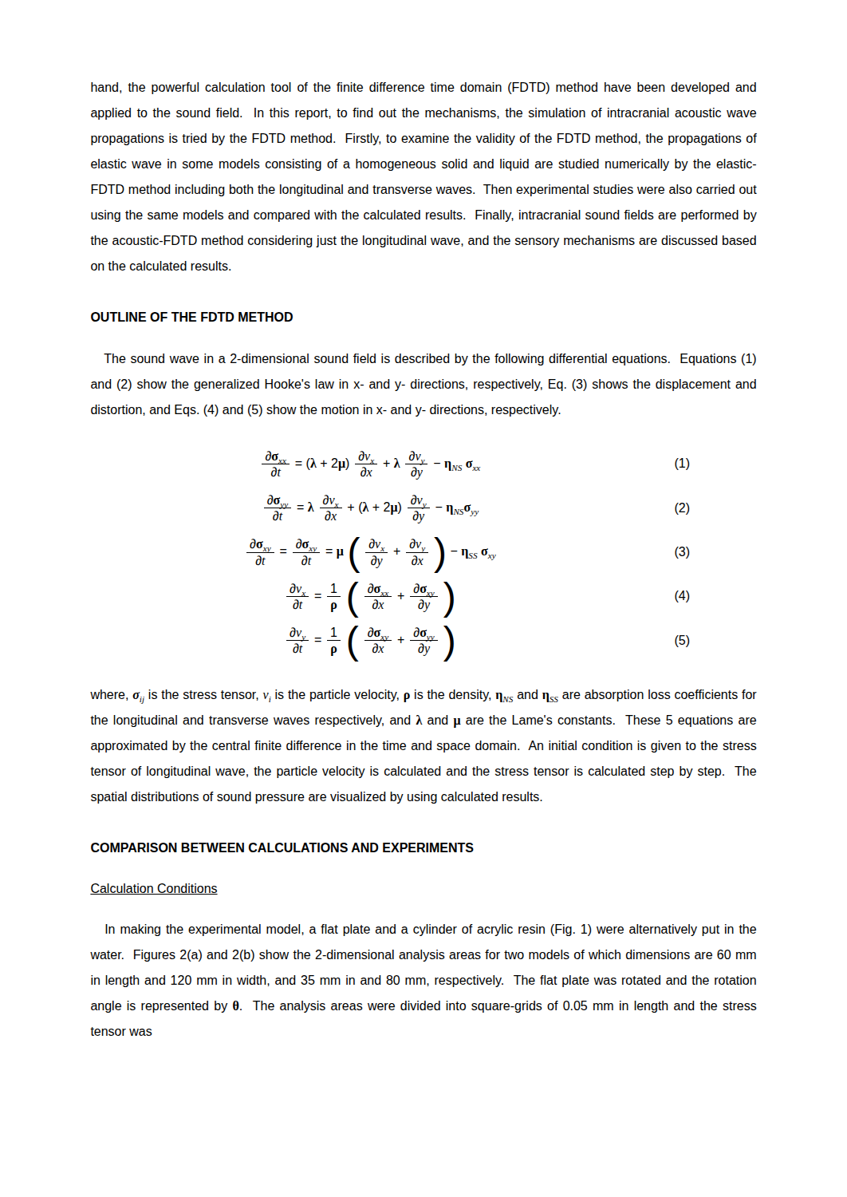hand, the powerful calculation tool of the finite difference time domain (FDTD) method have been developed and applied to the sound field. In this report, to find out the mechanisms, the simulation of intracranial acoustic wave propagations is tried by the FDTD method. Firstly, to examine the validity of the FDTD method, the propagations of elastic wave in some models consisting of a homogeneous solid and liquid are studied numerically by the elastic-FDTD method including both the longitudinal and transverse waves. Then experimental studies were also carried out using the same models and compared with the calculated results. Finally, intracranial sound fields are performed by the acoustic-FDTD method considering just the longitudinal wave, and the sensory mechanisms are discussed based on the calculated results.
OUTLINE OF THE FDTD METHOD
The sound wave in a 2-dimensional sound field is described by the following differential equations. Equations (1) and (2) show the generalized Hooke's law in x- and y- directions, respectively, Eq. (3) shows the displacement and distortion, and Eqs. (4) and (5) show the motion in x- and y- directions, respectively.
| ∂ σ xx ∂ t = ( λ + 2 μ ) ∂ v x ∂ x + λ ∂ v y ∂ y − η NS σ xx | (1) |
| ∂ σ yy ∂ t = λ ∂ v x ∂ x + ( λ + 2 μ ) ∂ v y ∂ y − η NS σ yy | (2) |
| ∂ σ xy ∂ t = ∂ σ xy ∂ t = μ ( ∂ v x ∂ y + ∂ v y ∂ x ) − η SS σ xy | (3) |
| ∂ v x ∂ t = 1 ρ ( ∂ σ xx ∂ x + ∂ σ xy ∂ y ) | (4) |
| ∂ v y ∂ t = 1 ρ ( ∂ σ xy ∂ x + ∂ σ yy ∂ y ) | (5) |
where, σij is the stress tensor, vi is the particle velocity, ρ is the density, ηNS and ηSS are absorption loss coefficients for the longitudinal and transverse waves respectively, and λ and μ are the Lame's constants. These 5 equations are approximated by the central finite difference in the time and space domain. An initial condition is given to the stress tensor of longitudinal wave, the particle velocity is calculated and the stress tensor is calculated step by step. The spatial distributions of sound pressure are visualized by using calculated results.
COMPARISON BETWEEN CALCULATIONS AND EXPERIMENTS
Calculation Conditions
In making the experimental model, a flat plate and a cylinder of acrylic resin (Fig. 1) were alternatively put in the water. Figures 2(a) and 2(b) show the 2-dimensional analysis areas for two models of which dimensions are 60 mm in length and 120 mm in width, and 35 mm in and 80 mm, respectively. The flat plate was rotated and the rotation angle is represented by θ. The analysis areas were divided into square-grids of 0.05 mm in length and the stress tensor was